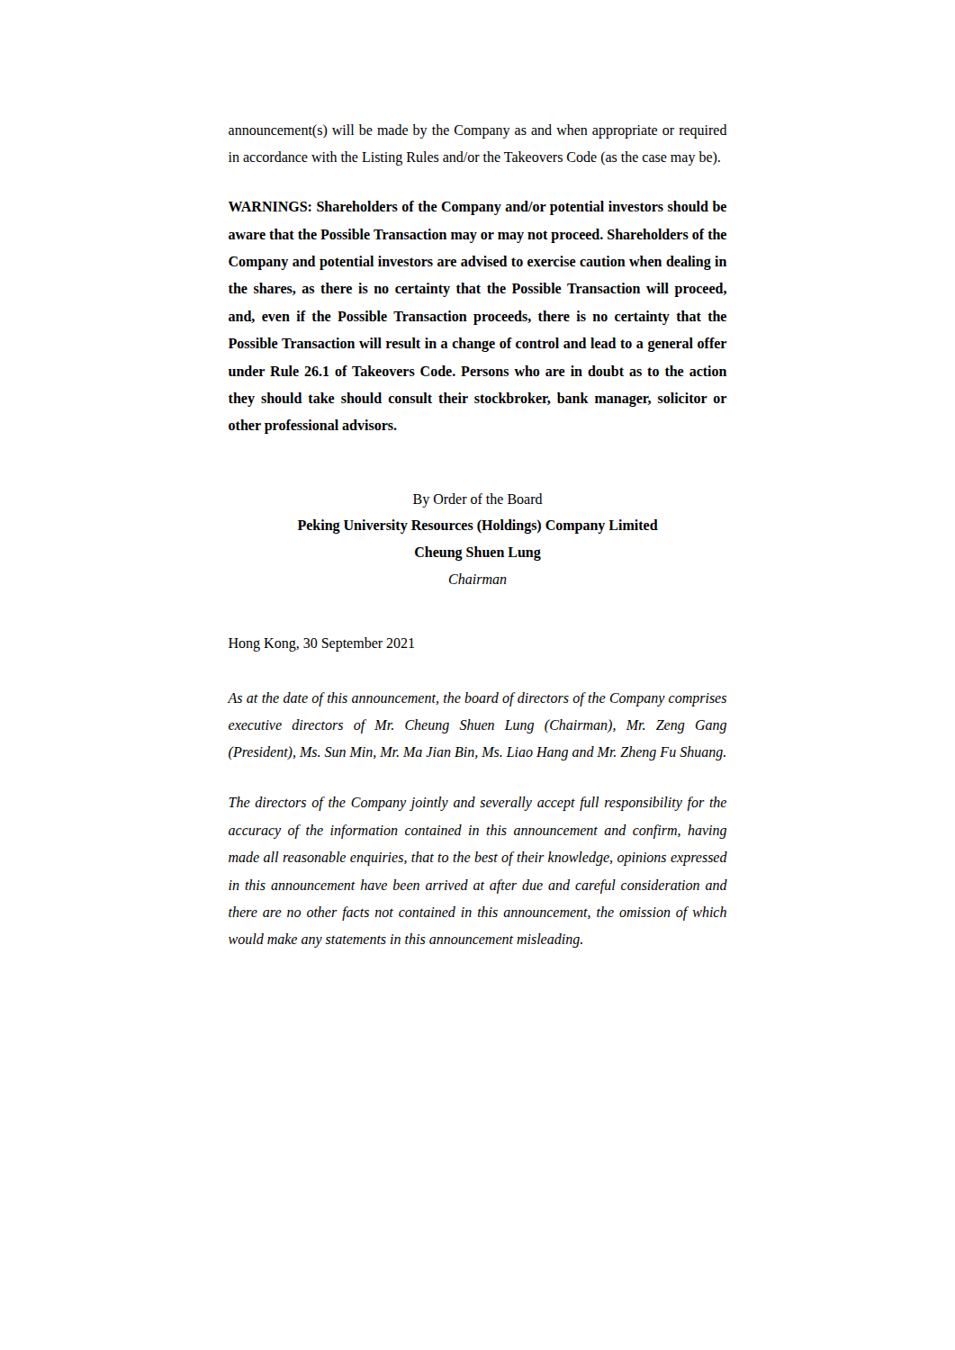announcement(s) will be made by the Company as and when appropriate or required in accordance with the Listing Rules and/or the Takeovers Code (as the case may be).
WARNINGS: Shareholders of the Company and/or potential investors should be aware that the Possible Transaction may or may not proceed. Shareholders of the Company and potential investors are advised to exercise caution when dealing in the shares, as there is no certainty that the Possible Transaction will proceed, and, even if the Possible Transaction proceeds, there is no certainty that the Possible Transaction will result in a change of control and lead to a general offer under Rule 26.1 of Takeovers Code. Persons who are in doubt as to the action they should take should consult their stockbroker, bank manager, solicitor or other professional advisors.
By Order of the Board Peking University Resources (Holdings) Company Limited Cheung Shuen Lung Chairman
Hong Kong, 30 September 2021
As at the date of this announcement, the board of directors of the Company comprises executive directors of Mr. Cheung Shuen Lung (Chairman), Mr. Zeng Gang (President), Ms. Sun Min, Mr. Ma Jian Bin, Ms. Liao Hang and Mr. Zheng Fu Shuang.
The directors of the Company jointly and severally accept full responsibility for the accuracy of the information contained in this announcement and confirm, having made all reasonable enquiries, that to the best of their knowledge, opinions expressed in this announcement have been arrived at after due and careful consideration and there are no other facts not contained in this announcement, the omission of which would make any statements in this announcement misleading.